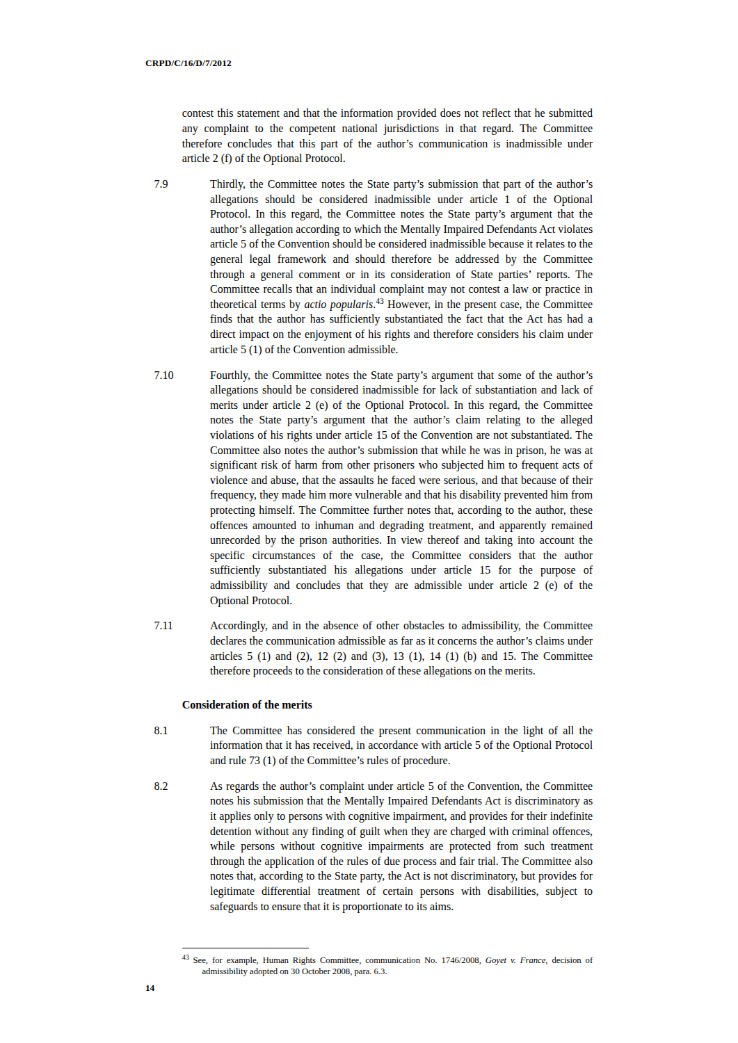CRPD/C/16/D/7/2012
contest this statement and that the information provided does not reflect that he submitted any complaint to the competent national jurisdictions in that regard. The Committee therefore concludes that this part of the author’s communication is inadmissible under article 2 (f) of the Optional Protocol.
7.9 Thirdly, the Committee notes the State party’s submission that part of the author’s allegations should be considered inadmissible under article 1 of the Optional Protocol. In this regard, the Committee notes the State party’s argument that the author’s allegation according to which the Mentally Impaired Defendants Act violates article 5 of the Convention should be considered inadmissible because it relates to the general legal framework and should therefore be addressed by the Committee through a general comment or in its consideration of State parties’ reports. The Committee recalls that an individual complaint may not contest a law or practice in theoretical terms by actio popularis.43 However, in the present case, the Committee finds that the author has sufficiently substantiated the fact that the Act has had a direct impact on the enjoyment of his rights and therefore considers his claim under article 5 (1) of the Convention admissible.
7.10 Fourthly, the Committee notes the State party’s argument that some of the author’s allegations should be considered inadmissible for lack of substantiation and lack of merits under article 2 (e) of the Optional Protocol. In this regard, the Committee notes the State party’s argument that the author’s claim relating to the alleged violations of his rights under article 15 of the Convention are not substantiated. The Committee also notes the author’s submission that while he was in prison, he was at significant risk of harm from other prisoners who subjected him to frequent acts of violence and abuse, that the assaults he faced were serious, and that because of their frequency, they made him more vulnerable and that his disability prevented him from protecting himself. The Committee further notes that, according to the author, these offences amounted to inhuman and degrading treatment, and apparently remained unrecorded by the prison authorities. In view thereof and taking into account the specific circumstances of the case, the Committee considers that the author sufficiently substantiated his allegations under article 15 for the purpose of admissibility and concludes that they are admissible under article 2 (e) of the Optional Protocol.
7.11 Accordingly, and in the absence of other obstacles to admissibility, the Committee declares the communication admissible as far as it concerns the author’s claims under articles 5 (1) and (2), 12 (2) and (3), 13 (1), 14 (1) (b) and 15. The Committee therefore proceeds to the consideration of these allegations on the merits.
Consideration of the merits
8.1 The Committee has considered the present communication in the light of all the information that it has received, in accordance with article 5 of the Optional Protocol and rule 73 (1) of the Committee’s rules of procedure.
8.2 As regards the author’s complaint under article 5 of the Convention, the Committee notes his submission that the Mentally Impaired Defendants Act is discriminatory as it applies only to persons with cognitive impairment, and provides for their indefinite detention without any finding of guilt when they are charged with criminal offences, while persons without cognitive impairments are protected from such treatment through the application of the rules of due process and fair trial. The Committee also notes that, according to the State party, the Act is not discriminatory, but provides for legitimate differential treatment of certain persons with disabilities, subject to safeguards to ensure that it is proportionate to its aims.
43 See, for example, Human Rights Committee, communication No. 1746/2008, Goyet v. France, decision of admissibility adopted on 30 October 2008, para. 6.3.
14